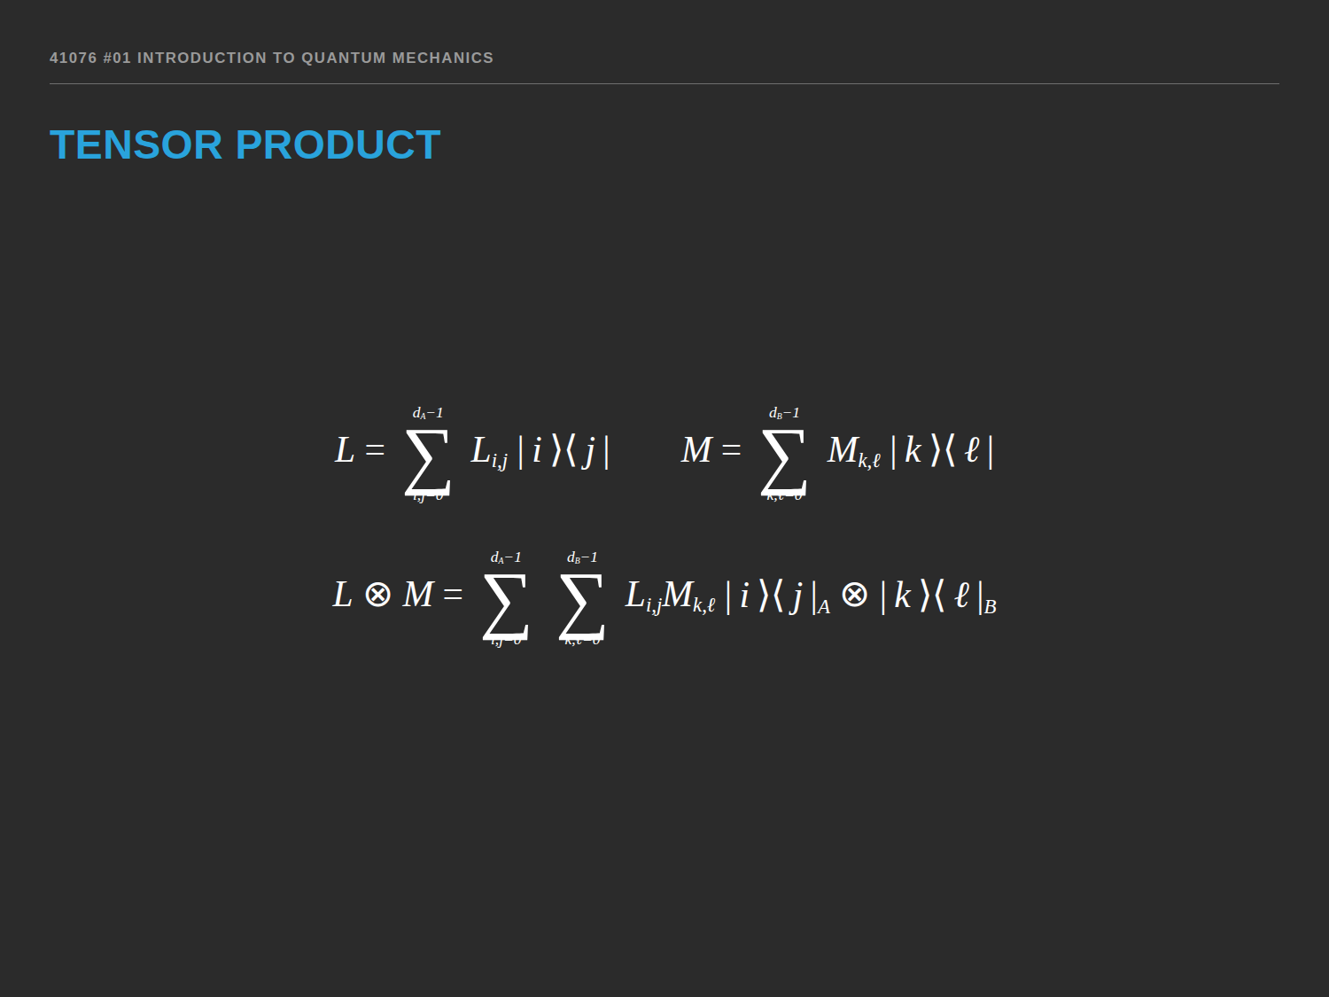41076 #01 Introduction to Quantum Mechanics
Tensor Product
L = dA−1 ∑ i,j=0 Li,j | i ⟩⟨ j |
M = dB−1 ∑ k,ℓ=0 Mk,ℓ | k ⟩⟨ ℓ |
L ⊗ M = dA−1 ∑ i,j=0 dB−1 ∑ k,ℓ=0 Li,jMk,ℓ | i ⟩⟨ j |A ⊗ | k ⟩⟨ ℓ |B